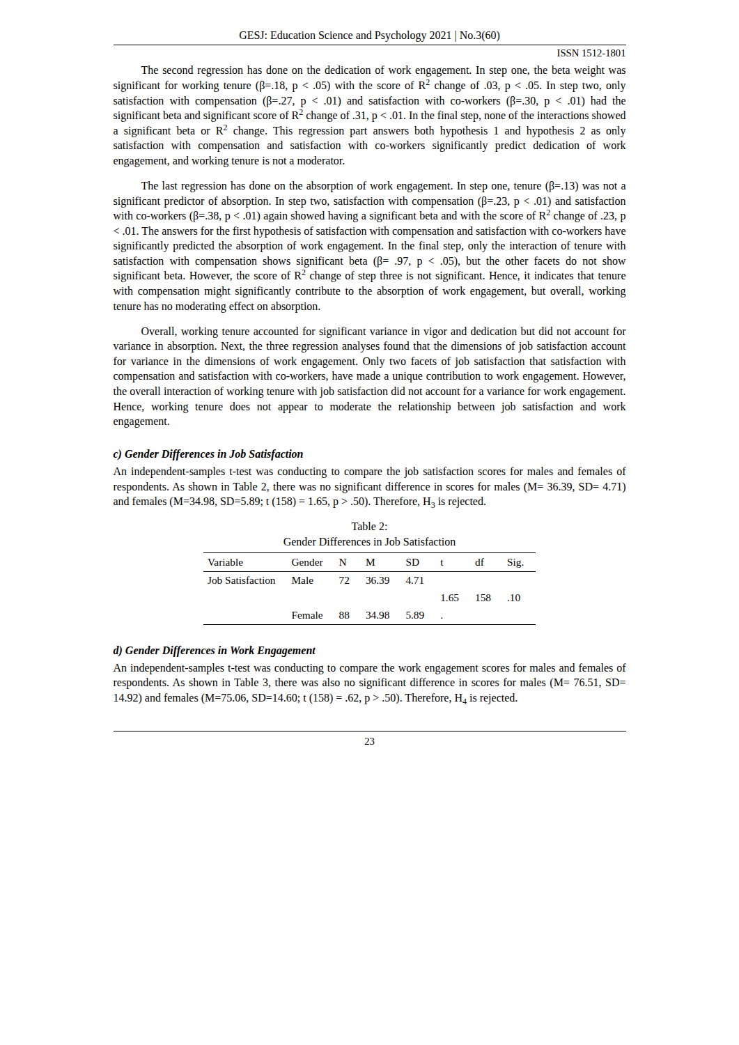GESJ: Education Science and Psychology 2021 | No.3(60)
ISSN 1512-1801
The second regression has done on the dedication of work engagement. In step one, the beta weight was significant for working tenure (β=.18, p < .05) with the score of R2 change of .03, p < .05. In step two, only satisfaction with compensation (β=.27, p < .01) and satisfaction with co-workers (β=.30, p < .01) had the significant beta and significant score of R2 change of .31, p < .01. In the final step, none of the interactions showed a significant beta or R2 change. This regression part answers both hypothesis 1 and hypothesis 2 as only satisfaction with compensation and satisfaction with co-workers significantly predict dedication of work engagement, and working tenure is not a moderator.
The last regression has done on the absorption of work engagement. In step one, tenure (β=.13) was not a significant predictor of absorption. In step two, satisfaction with compensation (β=.23, p < .01) and satisfaction with co-workers (β=.38, p < .01) again showed having a significant beta and with the score of R2 change of .23, p < .01. The answers for the first hypothesis of satisfaction with compensation and satisfaction with co-workers have significantly predicted the absorption of work engagement. In the final step, only the interaction of tenure with satisfaction with compensation shows significant beta (β= .97, p < .05), but the other facets do not show significant beta. However, the score of R2 change of step three is not significant. Hence, it indicates that tenure with compensation might significantly contribute to the absorption of work engagement, but overall, working tenure has no moderating effect on absorption.
Overall, working tenure accounted for significant variance in vigor and dedication but did not account for variance in absorption. Next, the three regression analyses found that the dimensions of job satisfaction account for variance in the dimensions of work engagement. Only two facets of job satisfaction that satisfaction with compensation and satisfaction with co-workers, have made a unique contribution to work engagement. However, the overall interaction of working tenure with job satisfaction did not account for a variance for work engagement. Hence, working tenure does not appear to moderate the relationship between job satisfaction and work engagement.
c) Gender Differences in Job Satisfaction
An independent-samples t-test was conducting to compare the job satisfaction scores for males and females of respondents. As shown in Table 2, there was no significant difference in scores for males (M= 36.39, SD= 4.71) and females (M=34.98, SD=5.89; t (158) = 1.65, p > .50). Therefore, H3 is rejected.
Table 2: Gender Differences in Job Satisfaction
| Variable | Gender | N | M | SD | t | df | Sig. |
| --- | --- | --- | --- | --- | --- | --- | --- |
| Job Satisfaction | Male | 72 | 36.39 | 4.71 | | | |
| | | | | | 1.65 | 158 | .10 |
| | Female | 88 | 34.98 | 5.89 | . | | |
d) Gender Differences in Work Engagement
An independent-samples t-test was conducting to compare the work engagement scores for males and females of respondents. As shown in Table 3, there was also no significant difference in scores for males (M= 76.51, SD= 14.92) and females (M=75.06, SD=14.60; t (158) = .62, p > .50). Therefore, H4 is rejected.
23